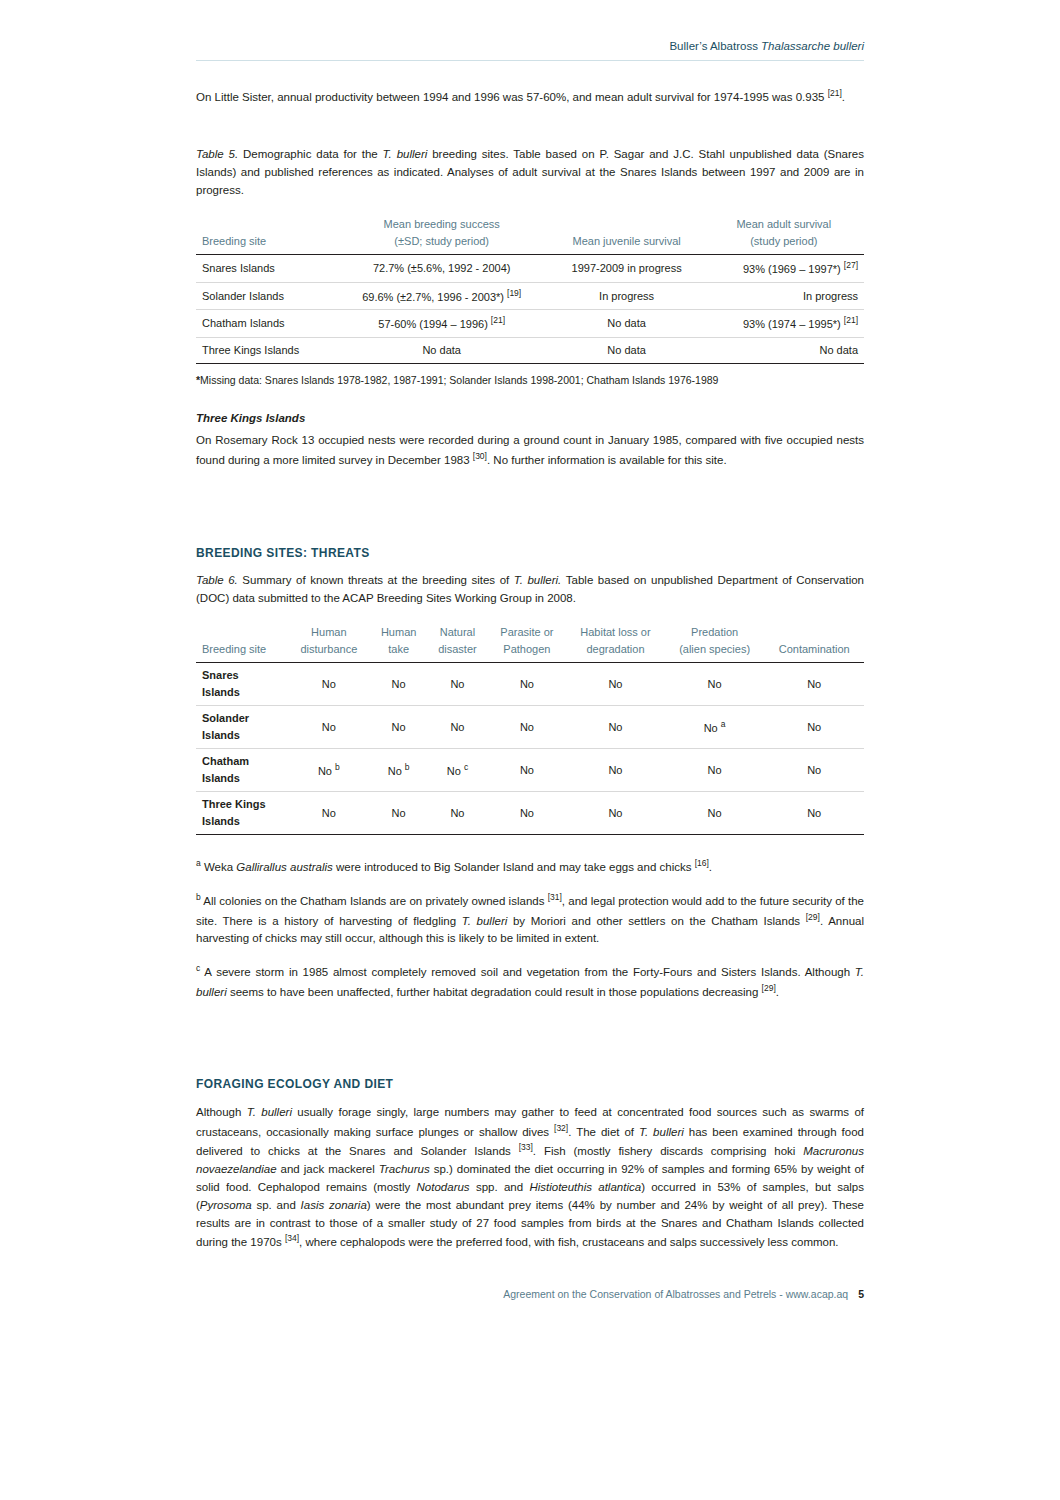Buller’s Albatross Thalassarche bulleri
On Little Sister, annual productivity between 1994 and 1996 was 57-60%, and mean adult survival for 1974-1995 was 0.935 [21].
Table 5. Demographic data for the T. bulleri breeding sites. Table based on P. Sagar and J.C. Stahl unpublished data (Snares Islands) and published references as indicated. Analyses of adult survival at the Snares Islands between 1997 and 2009 are in progress.
| Breeding site | Mean breeding success (±SD; study period) | Mean juvenile survival | Mean adult survival (study period) |
| --- | --- | --- | --- |
| Snares Islands | 72.7% (±5.6%, 1992 - 2004) | 1997-2009 in progress | 93% (1969 – 1997*) [27] |
| Solander Islands | 69.6% (±2.7%, 1996 - 2003*) [19] | In progress | In progress |
| Chatham Islands | 57-60% (1994 – 1996) [21] | No data | 93% (1974 – 1995*) [21] |
| Three Kings Islands | No data | No data | No data |
*Missing data: Snares Islands 1978-1982, 1987-1991; Solander Islands 1998-2001; Chatham Islands 1976-1989
Three Kings Islands
On Rosemary Rock 13 occupied nests were recorded during a ground count in January 1985, compared with five occupied nests found during a more limited survey in December 1983 [30]. No further information is available for this site.
BREEDING SITES: THREATS
Table 6. Summary of known threats at the breeding sites of T. bulleri. Table based on unpublished Department of Conservation (DOC) data submitted to the ACAP Breeding Sites Working Group in 2008.
| Breeding site | Human disturbance | Human take | Natural disaster | Parasite or Pathogen | Habitat loss or degradation | Predation (alien species) | Contamination |
| --- | --- | --- | --- | --- | --- | --- | --- |
| Snares Islands | No | No | No | No | No | No | No |
| Solander Islands | No | No | No | No | No | No a | No |
| Chatham Islands | No b | No b | No c | No | No | No | No |
| Three Kings Islands | No | No | No | No | No | No | No |
a Weka Gallirallus australis were introduced to Big Solander Island and may take eggs and chicks [16].
b All colonies on the Chatham Islands are on privately owned islands [31], and legal protection would add to the future security of the site. There is a history of harvesting of fledgling T. bulleri by Moriori and other settlers on the Chatham Islands [29]. Annual harvesting of chicks may still occur, although this is likely to be limited in extent.
c A severe storm in 1985 almost completely removed soil and vegetation from the Forty-Fours and Sisters Islands. Although T. bulleri seems to have been unaffected, further habitat degradation could result in those populations decreasing [29].
FORAGING ECOLOGY AND DIET
Although T. bulleri usually forage singly, large numbers may gather to feed at concentrated food sources such as swarms of crustaceans, occasionally making surface plunges or shallow dives [32]. The diet of T. bulleri has been examined through food delivered to chicks at the Snares and Solander Islands [33]. Fish (mostly fishery discards comprising hoki Macruronus novaezelandiae and jack mackerel Trachurus sp.) dominated the diet occurring in 92% of samples and forming 65% by weight of solid food. Cephalopod remains (mostly Notodarus spp. and Histioteuthis atlantica) occurred in 53% of samples, but salps (Pyrosoma sp. and Iasis zonaria) were the most abundant prey items (44% by number and 24% by weight of all prey). These results are in contrast to those of a smaller study of 27 food samples from birds at the Snares and Chatham Islands collected during the 1970s [34], where cephalopods were the preferred food, with fish, crustaceans and salps successively less common.
Agreement on the Conservation of Albatrosses and Petrels - www.acap.aq 5